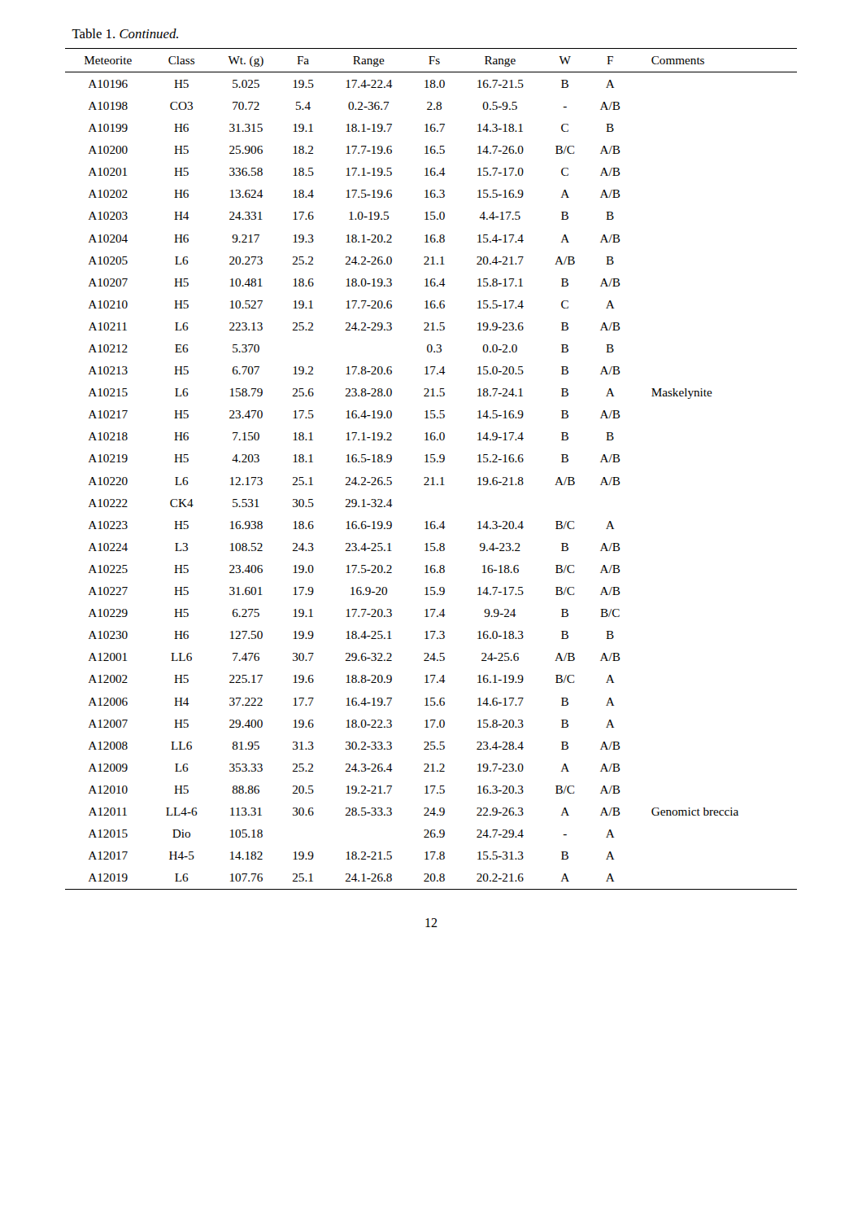Table 1. Continued.
| Meteorite | Class | Wt. (g) | Fa | Range | Fs | Range | W | F | Comments |
| --- | --- | --- | --- | --- | --- | --- | --- | --- | --- |
| A10196 | H5 | 5.025 | 19.5 | 17.4-22.4 | 18.0 | 16.7-21.5 | B | A | |
| A10198 | CO3 | 70.72 | 5.4 | 0.2-36.7 | 2.8 | 0.5-9.5 | - | A/B | |
| A10199 | H6 | 31.315 | 19.1 | 18.1-19.7 | 16.7 | 14.3-18.1 | C | B | |
| A10200 | H5 | 25.906 | 18.2 | 17.7-19.6 | 16.5 | 14.7-26.0 | B/C | A/B | |
| A10201 | H5 | 336.58 | 18.5 | 17.1-19.5 | 16.4 | 15.7-17.0 | C | A/B | |
| A10202 | H6 | 13.624 | 18.4 | 17.5-19.6 | 16.3 | 15.5-16.9 | A | A/B | |
| A10203 | H4 | 24.331 | 17.6 | 1.0-19.5 | 15.0 | 4.4-17.5 | B | B | |
| A10204 | H6 | 9.217 | 19.3 | 18.1-20.2 | 16.8 | 15.4-17.4 | A | A/B | |
| A10205 | L6 | 20.273 | 25.2 | 24.2-26.0 | 21.1 | 20.4-21.7 | A/B | B | |
| A10207 | H5 | 10.481 | 18.6 | 18.0-19.3 | 16.4 | 15.8-17.1 | B | A/B | |
| A10210 | H5 | 10.527 | 19.1 | 17.7-20.6 | 16.6 | 15.5-17.4 | C | A | |
| A10211 | L6 | 223.13 | 25.2 | 24.2-29.3 | 21.5 | 19.9-23.6 | B | A/B | |
| A10212 | E6 | 5.370 | | | 0.3 | 0.0-2.0 | B | B | |
| A10213 | H5 | 6.707 | 19.2 | 17.8-20.6 | 17.4 | 15.0-20.5 | B | A/B | |
| A10215 | L6 | 158.79 | 25.6 | 23.8-28.0 | 21.5 | 18.7-24.1 | B | A | Maskelynite |
| A10217 | H5 | 23.470 | 17.5 | 16.4-19.0 | 15.5 | 14.5-16.9 | B | A/B | |
| A10218 | H6 | 7.150 | 18.1 | 17.1-19.2 | 16.0 | 14.9-17.4 | B | B | |
| A10219 | H5 | 4.203 | 18.1 | 16.5-18.9 | 15.9 | 15.2-16.6 | B | A/B | |
| A10220 | L6 | 12.173 | 25.1 | 24.2-26.5 | 21.1 | 19.6-21.8 | A/B | A/B | |
| A10222 | CK4 | 5.531 | 30.5 | 29.1-32.4 | | | | | |
| A10223 | H5 | 16.938 | 18.6 | 16.6-19.9 | 16.4 | 14.3-20.4 | B/C | A | |
| A10224 | L3 | 108.52 | 24.3 | 23.4-25.1 | 15.8 | 9.4-23.2 | B | A/B | |
| A10225 | H5 | 23.406 | 19.0 | 17.5-20.2 | 16.8 | 16-18.6 | B/C | A/B | |
| A10227 | H5 | 31.601 | 17.9 | 16.9-20 | 15.9 | 14.7-17.5 | B/C | A/B | |
| A10229 | H5 | 6.275 | 19.1 | 17.7-20.3 | 17.4 | 9.9-24 | B | B/C | |
| A10230 | H6 | 127.50 | 19.9 | 18.4-25.1 | 17.3 | 16.0-18.3 | B | B | |
| A12001 | LL6 | 7.476 | 30.7 | 29.6-32.2 | 24.5 | 24-25.6 | A/B | A/B | |
| A12002 | H5 | 225.17 | 19.6 | 18.8-20.9 | 17.4 | 16.1-19.9 | B/C | A | |
| A12006 | H4 | 37.222 | 17.7 | 16.4-19.7 | 15.6 | 14.6-17.7 | B | A | |
| A12007 | H5 | 29.400 | 19.6 | 18.0-22.3 | 17.0 | 15.8-20.3 | B | A | |
| A12008 | LL6 | 81.95 | 31.3 | 30.2-33.3 | 25.5 | 23.4-28.4 | B | A/B | |
| A12009 | L6 | 353.33 | 25.2 | 24.3-26.4 | 21.2 | 19.7-23.0 | A | A/B | |
| A12010 | H5 | 88.86 | 20.5 | 19.2-21.7 | 17.5 | 16.3-20.3 | B/C | A/B | |
| A12011 | LL4-6 | 113.31 | 30.6 | 28.5-33.3 | 24.9 | 22.9-26.3 | A | A/B | Genomict breccia |
| A12015 | Dio | 105.18 | | | 26.9 | 24.7-29.4 | - | A | |
| A12017 | H4-5 | 14.182 | 19.9 | 18.2-21.5 | 17.8 | 15.5-31.3 | B | A | |
| A12019 | L6 | 107.76 | 25.1 | 24.1-26.8 | 20.8 | 20.2-21.6 | A | A | |
12